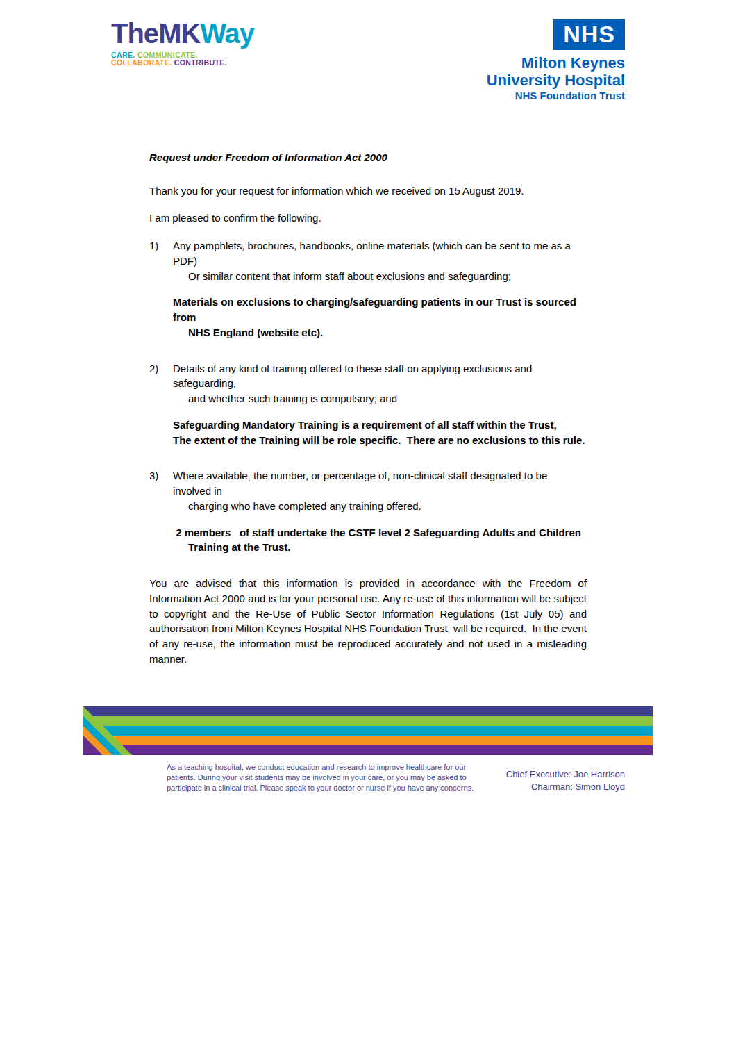The MK Way
CARE. COMMUNICATE.
COLLABORATE. CONTRIBUTE.
NHS
Milton Keynes
University Hospital NHS Foundation Trust
Request under Freedom of Information Act 2000
Thank you for your request for information which we received on 15 August 2019.
I am pleased to confirm the following.
1) Any pamphlets, brochures, handbooks, online materials (which can be sent to me as a PDF) Or similar content that inform staff about exclusions and safeguarding;
Materials on exclusions to charging/safeguarding patients in our Trust is sourced from NHS England (website etc).
2) Details of any kind of training offered to these staff on applying exclusions and safeguarding, and whether such training is compulsory; and
Safeguarding Mandatory Training is a requirement of all staff within the Trust,
The extent of the Training will be role specific. There are no exclusions to this rule.
3) Where available, the number, or percentage of, non-clinical staff designated to be involved in charging who have completed any training offered.
2 members of staff undertake the CSTF level 2 Safeguarding Adults and Children Training at the Trust.
You are advised that this information is provided in accordance with the Freedom of Information Act 2000 and is for your personal use. Any re-use of this information will be subject to copyright and the Re-Use of Public Sector Information Regulations (1st July 05) and authorisation from Milton Keynes Hospital NHS Foundation Trust will be required. In the event of any re-use, the information must be reproduced accurately and not used in a misleading manner.
As a teaching hospital, we conduct education and research to improve healthcare for our patients. During your visit students may be involved in your care, or you may be asked to participate in a clinical trial. Please speak to your doctor or nurse if you have any concerns.
Chief Executive: Joe Harrison
Chairman: Simon Lloyd